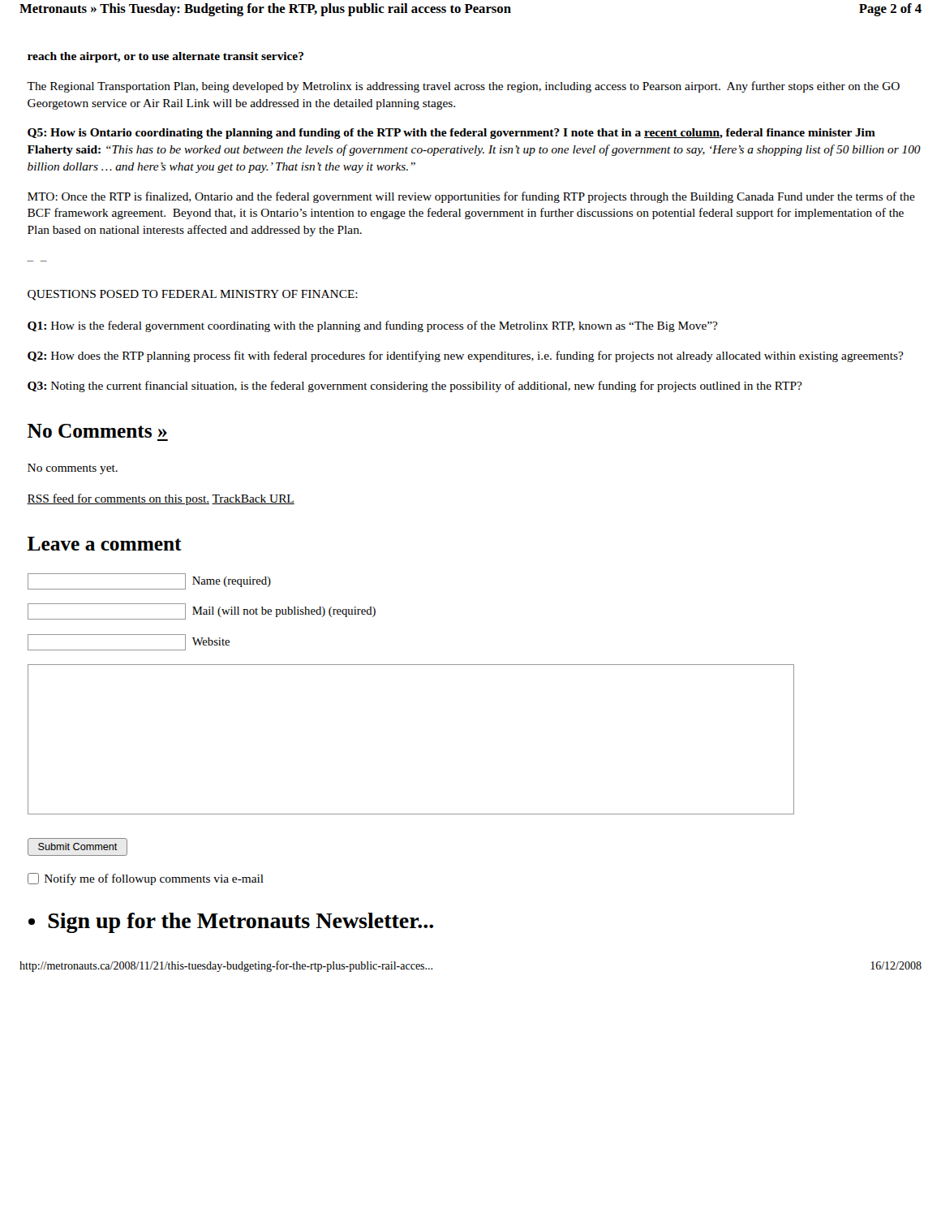Metronauts » This Tuesday: Budgeting for the RTP, plus public rail access to Pearson
Page 2 of 4
reach the airport, or to use alternate transit service?
The Regional Transportation Plan, being developed by Metrolinx is addressing travel across the region, including access to Pearson airport. Any further stops either on the GO Georgetown service or Air Rail Link will be addressed in the detailed planning stages.
Q5: How is Ontario coordinating the planning and funding of the RTP with the federal government? I note that in a recent column, federal finance minister Jim Flaherty said: “This has to be worked out between the levels of government co-operatively. It isn’t up to one level of government to say, ‘Here’s a shopping list of 50 billion or 100 billion dollars … and here’s what you get to pay.’ That isn’t the way it works.”
MTO: Once the RTP is finalized, Ontario and the federal government will review opportunities for funding RTP projects through the Building Canada Fund under the terms of the BCF framework agreement. Beyond that, it is Ontario’s intention to engage the federal government in further discussions on potential federal support for implementation of the Plan based on national interests affected and addressed by the Plan.
– –
QUESTIONS POSED TO FEDERAL MINISTRY OF FINANCE:
Q1: How is the federal government coordinating with the planning and funding process of the Metrolinx RTP, known as “The Big Move”?
Q2: How does the RTP planning process fit with federal procedures for identifying new expenditures, i.e. funding for projects not already allocated within existing agreements?
Q3: Noting the current financial situation, is the federal government considering the possibility of additional, new funding for projects outlined in the RTP?
No Comments »
No comments yet.
RSS feed for comments on this post. TrackBack URL
Leave a comment
Name (required)
Mail (will not be published) (required)
Website
Notify me of followup comments via e-mail
Sign up for the Metronauts Newsletter...
http://metronauts.ca/2008/11/21/this-tuesday-budgeting-for-the-rtp-plus-public-rail-acces...
16/12/2008